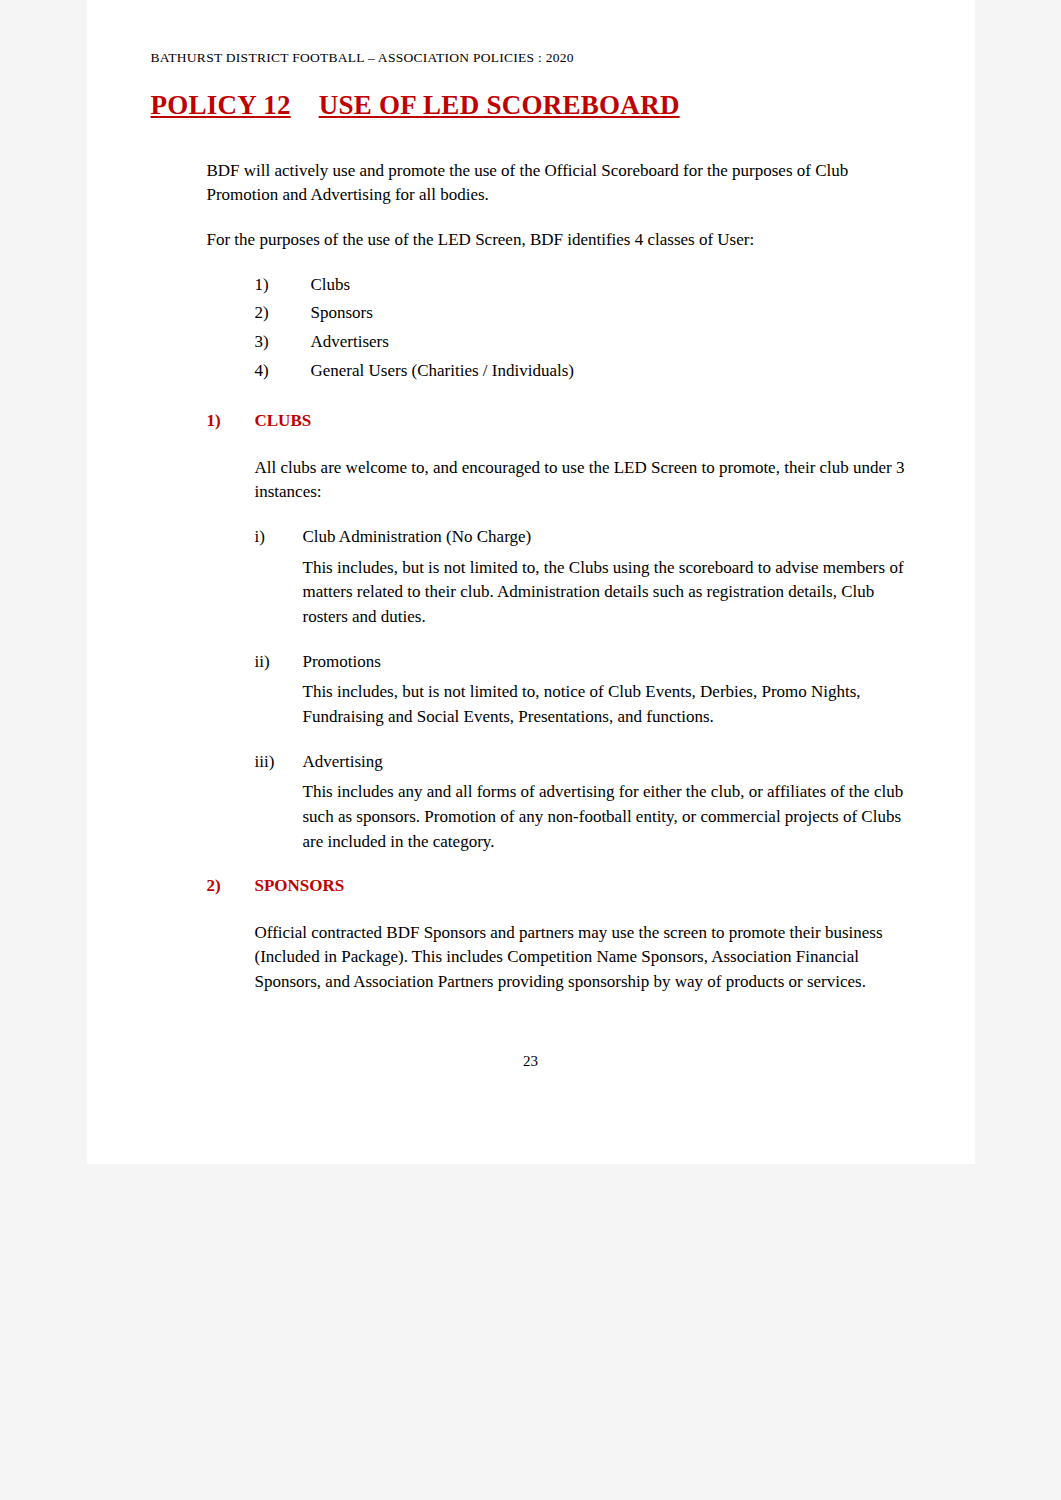BATHURST DISTRICT FOOTBALL – ASSOCIATION POLICIES : 2020
POLICY 12 USE OF LED SCOREBOARD
BDF will actively use and promote the use of the Official Scoreboard for the purposes of Club Promotion and Advertising for all bodies.
For the purposes of the use of the LED Screen, BDF identifies 4 classes of User:
1) Clubs
2) Sponsors
3) Advertisers
4) General Users (Charities / Individuals)
1) CLUBS
All clubs are welcome to, and encouraged to use the LED Screen to promote, their club under 3 instances:
i) Club Administration (No Charge)
This includes, but is not limited to, the Clubs using the scoreboard to advise members of matters related to their club. Administration details such as registration details, Club rosters and duties.
ii) Promotions
This includes, but is not limited to, notice of Club Events, Derbies, Promo Nights, Fundraising and Social Events, Presentations, and functions.
iii) Advertising
This includes any and all forms of advertising for either the club, or affiliates of the club such as sponsors. Promotion of any non-football entity, or commercial projects of Clubs are included in the category.
2) SPONSORS
Official contracted BDF Sponsors and partners may use the screen to promote their business (Included in Package). This includes Competition Name Sponsors, Association Financial Sponsors, and Association Partners providing sponsorship by way of products or services.
23